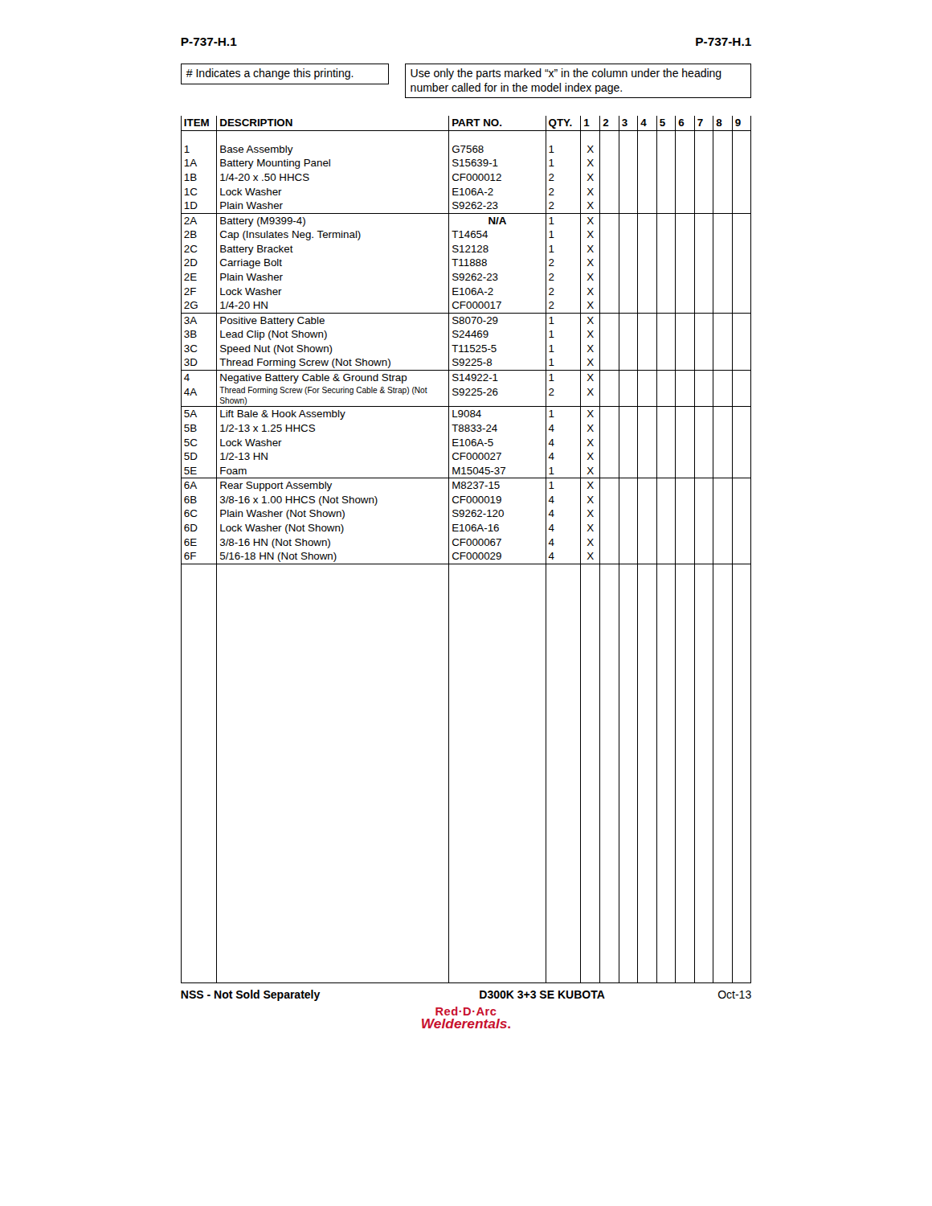P-737-H.1
P-737-H.1
# Indicates a change this printing.
Use only the parts marked “x” in the column under the heading number called for in the model index page.
| ITEM | DESCRIPTION | PART NO. | QTY. | 1 | 2 | 3 | 4 | 5 | 6 | 7 | 8 | 9 |
| --- | --- | --- | --- | --- | --- | --- | --- | --- | --- | --- | --- | --- |
| 1 | Base Assembly | G7568 | 1 | X | | | | | | | | |
| 1A | Battery Mounting Panel | S15639-1 | 1 | X | | | | | | | | |
| 1B | 1/4-20 x .50 HHCS | CF000012 | 2 | X | | | | | | | | |
| 1C | Lock Washer | E106A-2 | 2 | X | | | | | | | | |
| 1D | Plain Washer | S9262-23 | 2 | X | | | | | | | | |
| 2A | Battery (M9399-4) | N/A | 1 | X | | | | | | | | |
| 2B | Cap (Insulates Neg. Terminal) | T14654 | 1 | X | | | | | | | | |
| 2C | Battery Bracket | S12128 | 1 | X | | | | | | | | |
| 2D | Carriage Bolt | T11888 | 2 | X | | | | | | | | |
| 2E | Plain Washer | S9262-23 | 2 | X | | | | | | | | |
| 2F | Lock Washer | E106A-2 | 2 | X | | | | | | | | |
| 2G | 1/4-20 HN | CF000017 | 2 | X | | | | | | | | |
| 3A | Positive Battery Cable | S8070-29 | 1 | X | | | | | | | | |
| 3B | Lead Clip (Not Shown) | S24469 | 1 | X | | | | | | | | |
| 3C | Speed Nut (Not Shown) | T11525-5 | 1 | X | | | | | | | | |
| 3D | Thread Forming Screw (Not Shown) | S9225-8 | 1 | X | | | | | | | | |
| 4 | Negative Battery Cable & Ground Strap | S14922-1 | 1 | X | | | | | | | | |
| 4A | Thread Forming Screw (For Securing Cable & Strap) (Not Shown) | S9225-26 | 2 | X | | | | | | | | |
| 5A | Lift Bale & Hook Assembly | L9084 | 1 | X | | | | | | | | |
| 5B | 1/2-13 x 1.25 HHCS | T8833-24 | 4 | X | | | | | | | | |
| 5C | Lock Washer | E106A-5 | 4 | X | | | | | | | | |
| 5D | 1/2-13 HN | CF000027 | 4 | X | | | | | | | | |
| 5E | Foam | M15045-37 | 1 | X | | | | | | | | |
| 6A | Rear Support Assembly | M8237-15 | 1 | X | | | | | | | | |
| 6B | 3/8-16 x 1.00 HHCS (Not Shown) | CF000019 | 4 | X | | | | | | | | |
| 6C | Plain Washer (Not Shown) | S9262-120 | 4 | X | | | | | | | | |
| 6D | Lock Washer (Not Shown) | E106A-16 | 4 | X | | | | | | | | |
| 6E | 3/8-16 HN (Not Shown) | CF000067 | 4 | X | | | | | | | | |
| 6F | 5/16-18 HN (Not Shown) | CF000029 | 4 | X | | | | | | | | |
NSS - Not Sold Separately
D300K 3+3 SE KUBOTA
Oct-13
Red·D·Arc
Welderentals.